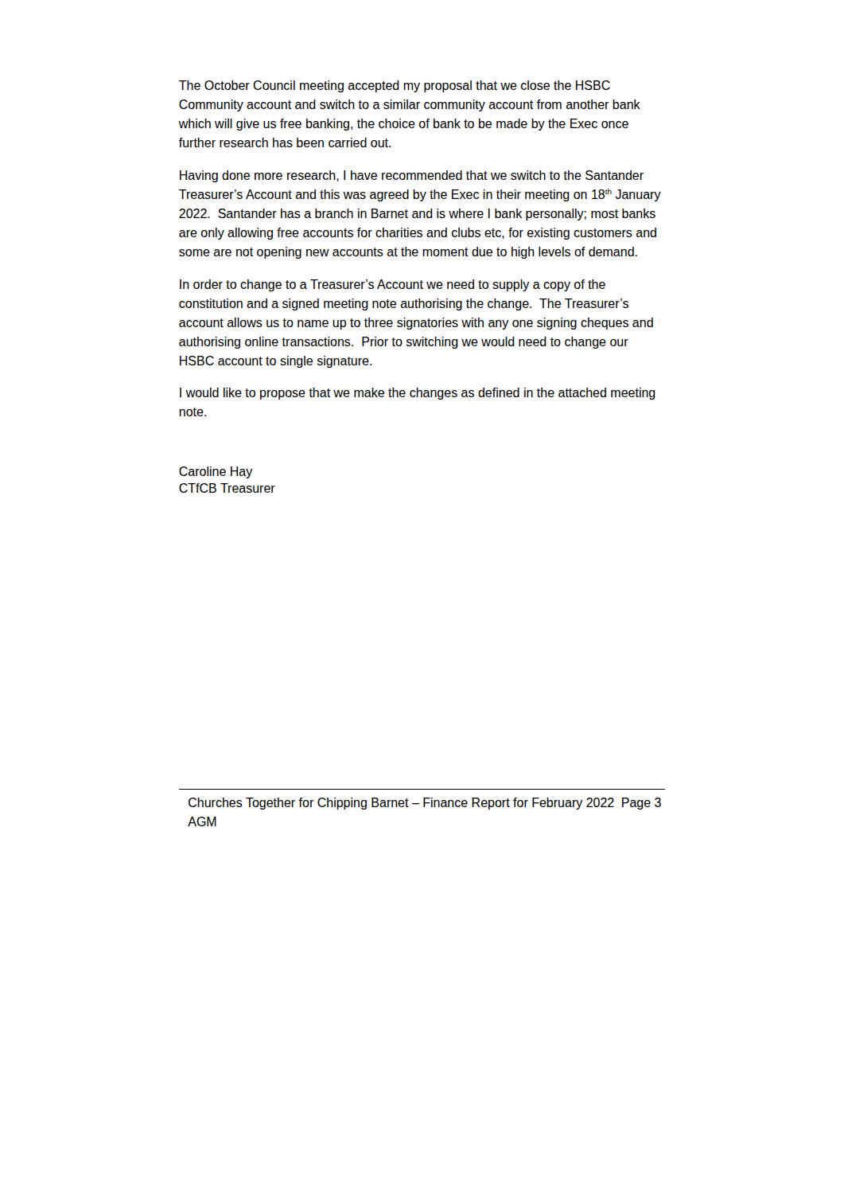The October Council meeting accepted my proposal that we close the HSBC Community account and switch to a similar community account from another bank which will give us free banking, the choice of bank to be made by the Exec once further research has been carried out.
Having done more research, I have recommended that we switch to the Santander Treasurer’s Account and this was agreed by the Exec in their meeting on 18th January 2022. Santander has a branch in Barnet and is where I bank personally; most banks are only allowing free accounts for charities and clubs etc, for existing customers and some are not opening new accounts at the moment due to high levels of demand.
In order to change to a Treasurer’s Account we need to supply a copy of the constitution and a signed meeting note authorising the change. The Treasurer’s account allows us to name up to three signatories with any one signing cheques and authorising online transactions. Prior to switching we would need to change our HSBC account to single signature.
I would like to propose that we make the changes as defined in the attached meeting note.
Caroline Hay
CTfCB Treasurer
Churches Together for Chipping Barnet – Finance Report for February 2022 AGM Page 3